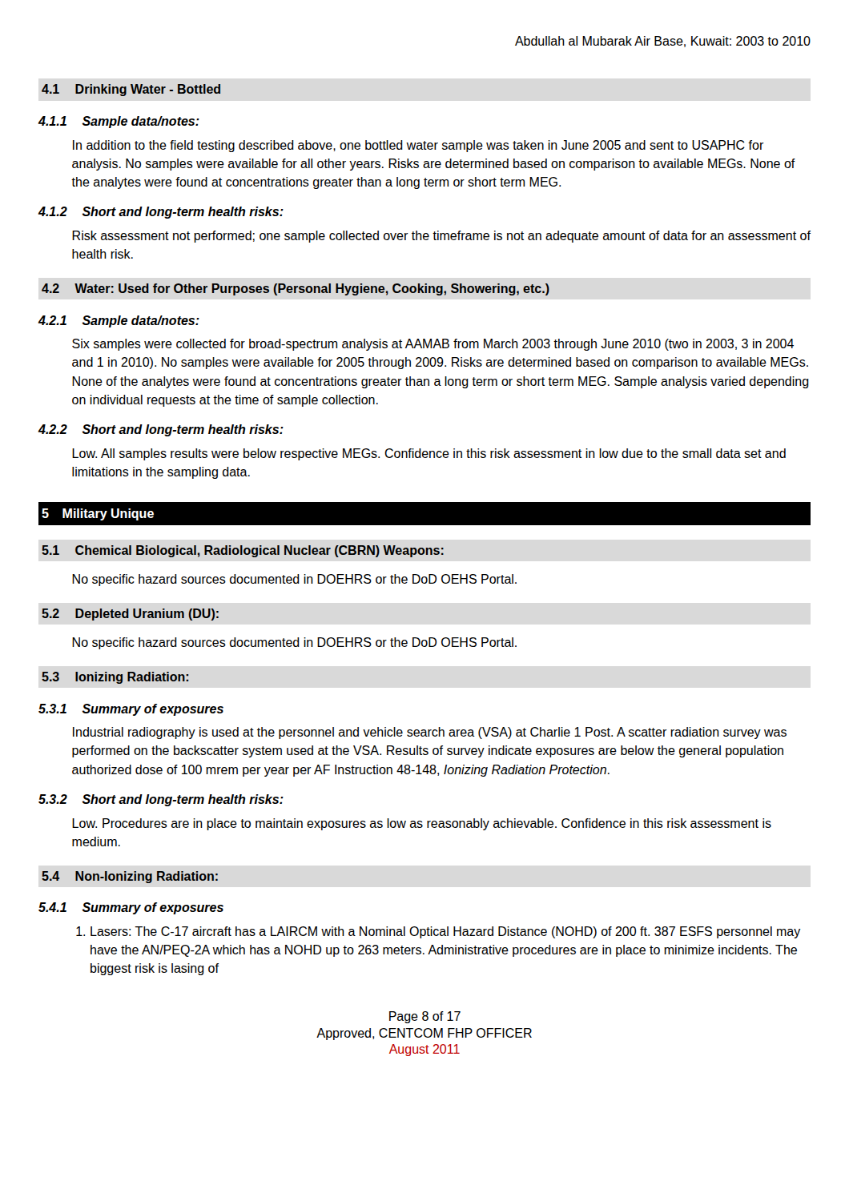Abdullah al Mubarak Air Base, Kuwait: 2003 to 2010
4.1 Drinking Water - Bottled
4.1.1 Sample data/notes:
In addition to the field testing described above, one bottled water sample was taken in June 2005 and sent to USAPHC for analysis. No samples were available for all other years. Risks are determined based on comparison to available MEGs. None of the analytes were found at concentrations greater than a long term or short term MEG.
4.1.2 Short and long-term health risks:
Risk assessment not performed; one sample collected over the timeframe is not an adequate amount of data for an assessment of health risk.
4.2 Water: Used for Other Purposes (Personal Hygiene, Cooking, Showering, etc.)
4.2.1 Sample data/notes:
Six samples were collected for broad-spectrum analysis at AAMAB from March 2003 through June 2010 (two in 2003, 3 in 2004 and 1 in 2010). No samples were available for 2005 through 2009. Risks are determined based on comparison to available MEGs. None of the analytes were found at concentrations greater than a long term or short term MEG. Sample analysis varied depending on individual requests at the time of sample collection.
4.2.2 Short and long-term health risks:
Low. All samples results were below respective MEGs. Confidence in this risk assessment in low due to the small data set and limitations in the sampling data.
5 Military Unique
5.1 Chemical Biological, Radiological Nuclear (CBRN) Weapons:
No specific hazard sources documented in DOEHRS or the DoD OEHS Portal.
5.2 Depleted Uranium (DU):
No specific hazard sources documented in DOEHRS or the DoD OEHS Portal.
5.3 Ionizing Radiation:
5.3.1 Summary of exposures
Industrial radiography is used at the personnel and vehicle search area (VSA) at Charlie 1 Post. A scatter radiation survey was performed on the backscatter system used at the VSA. Results of survey indicate exposures are below the general population authorized dose of 100 mrem per year per AF Instruction 48-148, Ionizing Radiation Protection.
5.3.2 Short and long-term health risks:
Low. Procedures are in place to maintain exposures as low as reasonably achievable. Confidence in this risk assessment is medium.
5.4 Non-Ionizing Radiation:
5.4.1 Summary of exposures
Lasers: The C-17 aircraft has a LAIRCM with a Nominal Optical Hazard Distance (NOHD) of 200 ft. 387 ESFS personnel may have the AN/PEQ-2A which has a NOHD up to 263 meters. Administrative procedures are in place to minimize incidents. The biggest risk is lasing of
Page 8 of 17
Approved, CENTCOM FHP OFFICER
August 2011